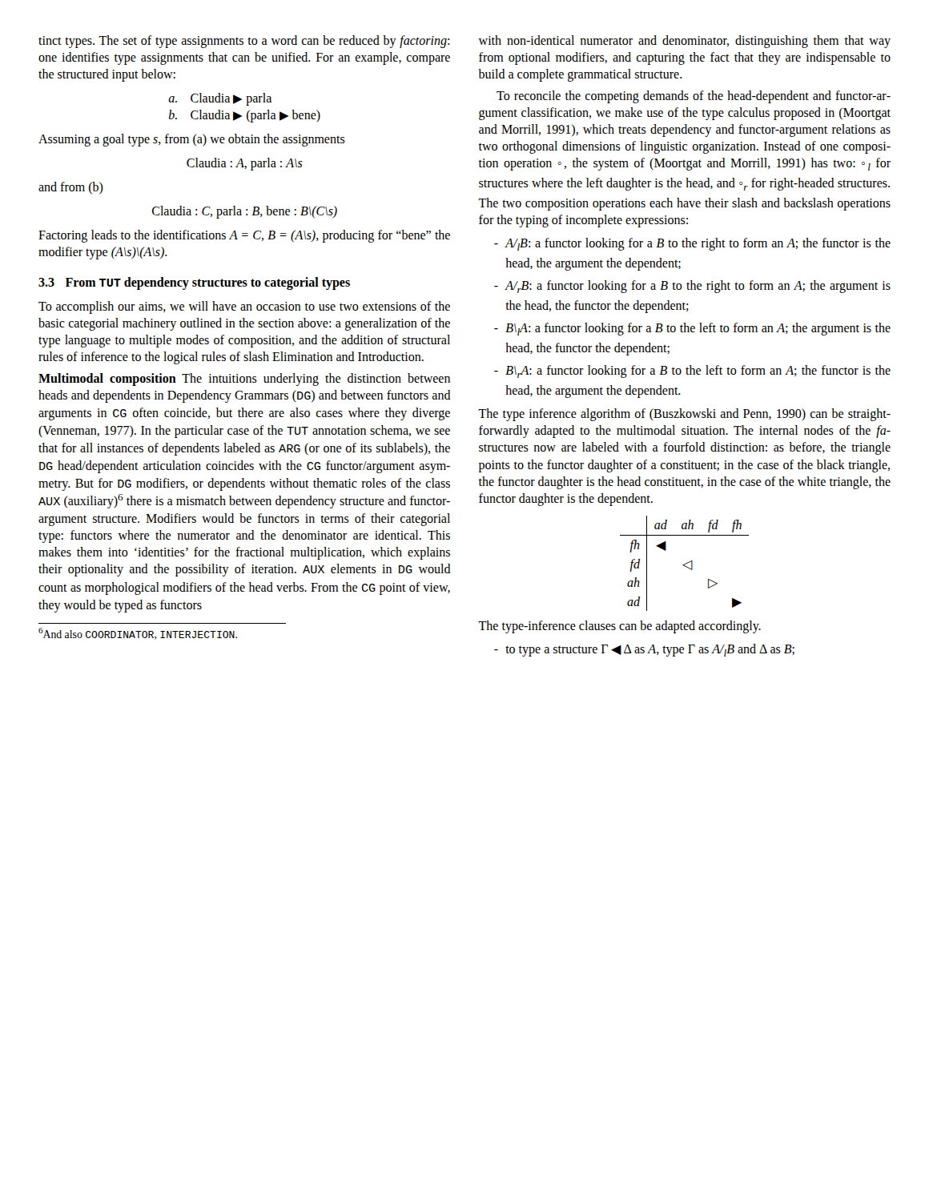tinct types. The set of type assignments to a word can be reduced by factoring: one identifies type assignments that can be unified. For an example, compare the structured input below:
| a. | Claudia ▶ parla |
| b. | Claudia ▶ (parla ▶ bene) |
Assuming a goal type s, from (a) we obtain the assignments
Claudia : A, parla : A\s
and from (b)
Claudia : C, parla : B, bene : B\(C\s)
Factoring leads to the identifications A = C, B = (A\s), producing for “bene” the modifier type (A\s)\(A\s).
3.3 From TUT dependency structures to categorial types
To accomplish our aims, we will have an occasion to use two extensions of the basic categorial machinery outlined in the section above: a generalization of the type language to multiple modes of composition, and the addition of structural rules of inference to the logical rules of slash Elimination and Introduction.
Multimodal composition The intuitions underlying the distinction between heads and dependents in Dependency Grammars (DG) and between functors and arguments in CG often coincide, but there are also cases where they diverge (Venneman, 1977). In the particular case of the TUT annotation schema, we see that for all instances of dependents labeled as ARG (or one of its sublabels), the DG head/dependent articulation coincides with the CG functor/argument asymmetry. But for DG modifiers, or dependents without thematic roles of the class AUX (auxiliary)6 there is a mismatch between dependency structure and functor-argument structure. Modifiers would be functors in terms of their categorial type: functors where the numerator and the denominator are identical. This makes them into ‘identities’ for the fractional multiplication, which explains their optionality and the possibility of iteration. AUX elements in DG would count as morphological modifiers of the head verbs. From the CG point of view, they would be typed as functors
6And also COORDINATOR, INTERJECTION.
with non-identical numerator and denominator, distinguishing them that way from optional modifiers, and capturing the fact that they are indispensable to build a complete grammatical structure.
To reconcile the competing demands of the head-dependent and functor-argument classification, we make use of the type calculus proposed in (Moortgat and Morrill, 1991), which treats dependency and functor-argument relations as two orthogonal dimensions of linguistic organization. Instead of one composition operation ◦, the system of (Moortgat and Morrill, 1991) has two: ◦l for structures where the left daughter is the head, and ◦r for right-headed structures. The two composition operations each have their slash and backslash operations for the typing of incomplete expressions:
A/lB: a functor looking for a B to the right to form an A; the functor is the head, the argument the dependent;
A/rB: a functor looking for a B to the right to form an A; the argument is the head, the functor the dependent;
B\lA: a functor looking for a B to the left to form an A; the argument is the head, the functor the dependent;
B\rA: a functor looking for a B to the left to form an A; the functor is the head, the argument the dependent.
The type inference algorithm of (Buszkowski and Penn, 1990) can be straightforwardly adapted to the multimodal situation. The internal nodes of the fa-structures now are labeled with a fourfold distinction: as before, the triangle points to the functor daughter of a constituent; in the case of the black triangle, the functor daughter is the head constituent, in the case of the white triangle, the functor daughter is the dependent.
| | ad | ah | fd | fh |
| --- | --- | --- | --- | --- |
| fh | ◀ | | | |
| fd | | ◁ | | |
| ah | | | ▷ | |
| ad | | | | ▶ |
The type-inference clauses can be adapted accordingly.
to type a structure Γ ◀ Δ as A, type Γ as A/lB and Δ as B;